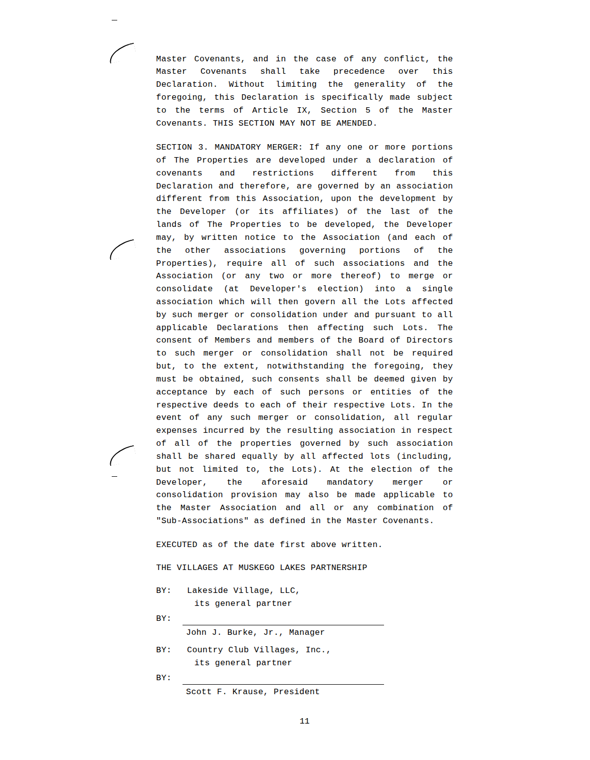Master Covenants, and in the case of any conflict, the Master Covenants shall take precedence over this Declaration. Without limiting the generality of the foregoing, this Declaration is specifically made subject to the terms of Article IX, Section 5 of the Master Covenants. THIS SECTION MAY NOT BE AMENDED.
SECTION 3. MANDATORY MERGER: If any one or more portions of The Properties are developed under a declaration of covenants and restrictions different from this Declaration and therefore, are governed by an association different from this Association, upon the development by the Developer (or its affiliates) of the last of the lands of The Properties to be developed, the Developer may, by written notice to the Association (and each of the other associations governing portions of the Properties), require all of such associations and the Association (or any two or more thereof) to merge or consolidate (at Developer's election) into a single association which will then govern all the Lots affected by such merger or consolidation under and pursuant to all applicable Declarations then affecting such Lots. The consent of Members and members of the Board of Directors to such merger or consolidation shall not be required but, to the extent, notwithstanding the foregoing, they must be obtained, such consents shall be deemed given by acceptance by each of such persons or entities of the respective deeds to each of their respective Lots. In the event of any such merger or consolidation, all regular expenses incurred by the resulting association in respect of all of the properties governed by such association shall be shared equally by all affected lots (including, but not limited to, the Lots). At the election of the Developer, the aforesaid mandatory merger or consolidation provision may also be made applicable to the Master Association and all or any combination of "Sub-Associations" as defined in the Master Covenants.
EXECUTED as of the date first above written.
THE VILLAGES AT MUSKEGO LAKES PARTNERSHIP
BY: Lakeside Village, LLC,
its general partner
BY:
John J. Burke, Jr., Manager
BY: Country Club Villages, Inc.,
its general partner
BY:
Scott F. Krause, President
11